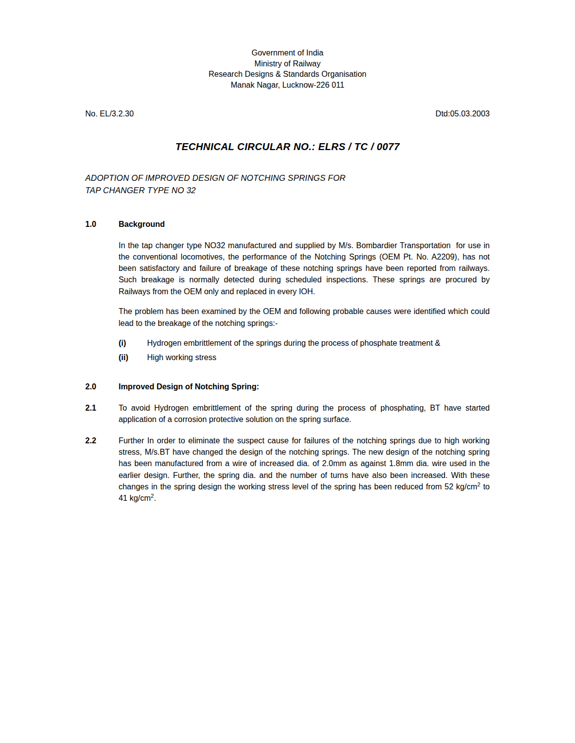Government of India
Ministry of Railway
Research Designs & Standards Organisation
Manak Nagar, Lucknow-226 011
No. EL/3.2.30 Dtd:05.03.2003
TECHNICAL CIRCULAR NO.: ELRS / TC / 0077
ADOPTION OF IMPROVED DESIGN OF NOTCHING SPRINGS FOR
TAP CHANGER TYPE NO 32
1.0
Background
In the tap changer type NO32 manufactured and supplied by M/s. Bombardier Transportation for use in the conventional locomotives, the performance of the Notching Springs (OEM Pt. No. A2209), has not been satisfactory and failure of breakage of these notching springs have been reported from railways. Such breakage is normally detected during scheduled inspections. These springs are procured by Railways from the OEM only and replaced in every IOH.
The problem has been examined by the OEM and following probable causes were identified which could lead to the breakage of the notching springs:-
(i) Hydrogen embrittlement of the springs during the process of phosphate treatment &
(ii) High working stress
2.0
Improved Design of Notching Spring:
2.1
To avoid Hydrogen embrittlement of the spring during the process of phosphating, BT have started application of a corrosion protective solution on the spring surface.
2.2
Further In order to eliminate the suspect cause for failures of the notching springs due to high working stress, M/s.BT have changed the design of the notching springs. The new design of the notching spring has been manufactured from a wire of increased dia. of 2.0mm as against 1.8mm dia. wire used in the earlier design. Further, the spring dia. and the number of turns have also been increased. With these changes in the spring design the working stress level of the spring has been reduced from 52 kg/cm2 to 41 kg/cm2.